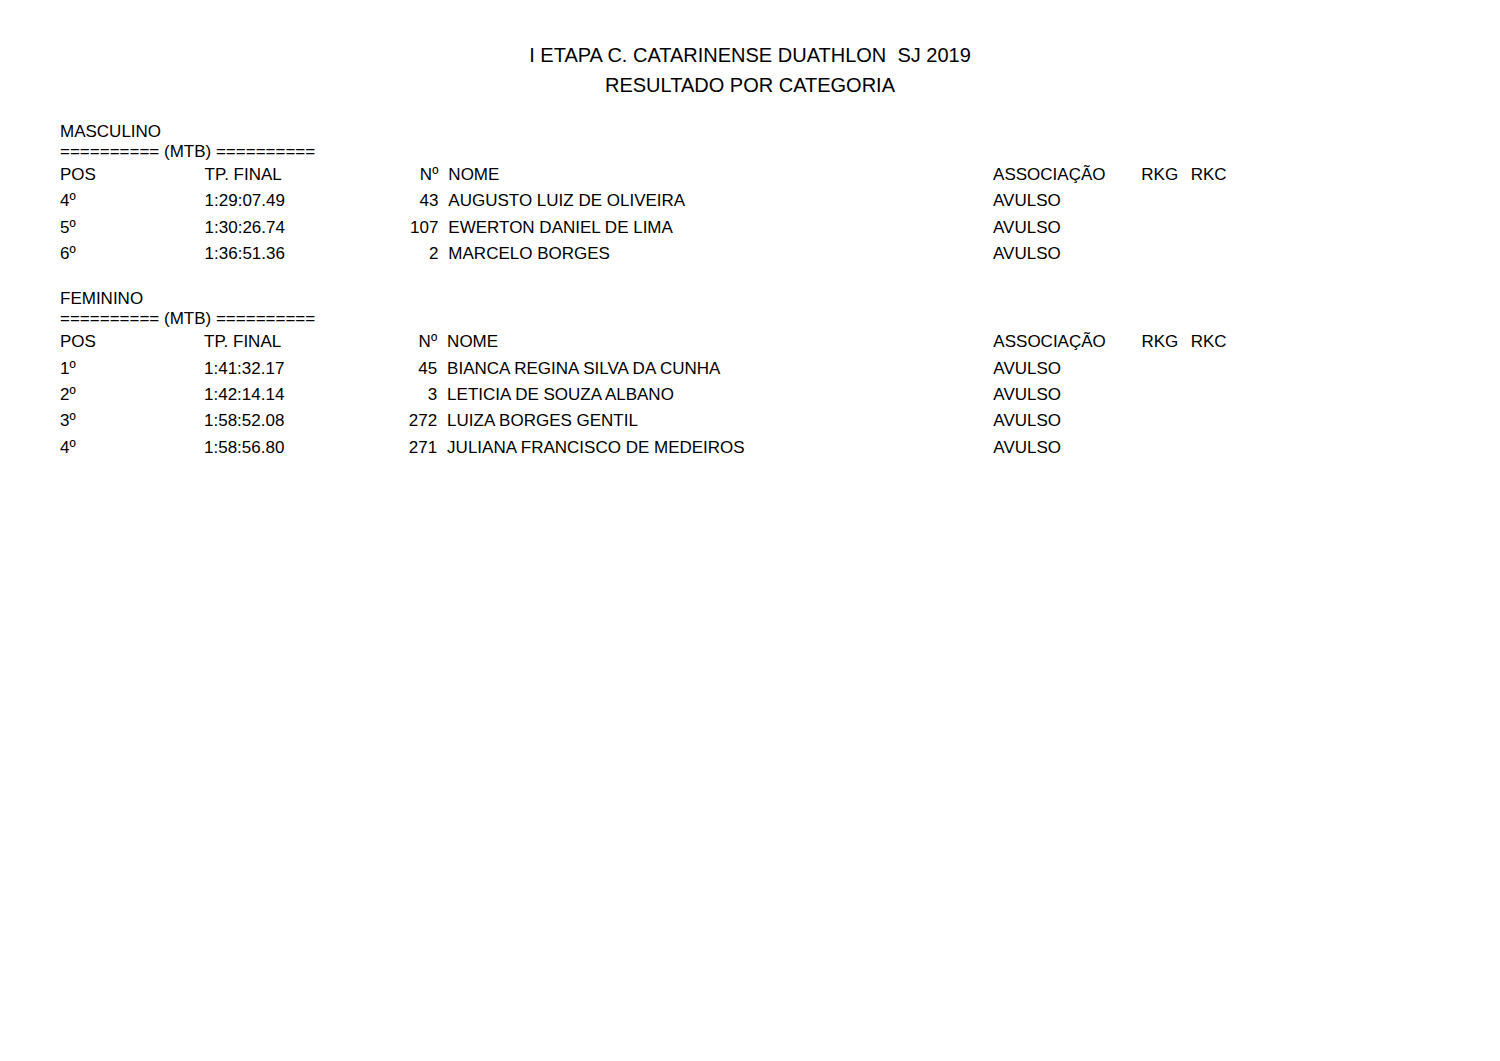I ETAPA C. CATARINENSE DUATHLON SJ 2019
RESULTADO POR CATEGORIA
MASCULINO
========== (MTB) ==========
| POS | TP. FINAL | Nº | NOME | ASSOCIAÇÃO | RKG | RKC |
| --- | --- | --- | --- | --- | --- | --- |
| 4º | 1:29:07.49 | 43 | AUGUSTO LUIZ DE OLIVEIRA | AVULSO | | |
| 5º | 1:30:26.74 | 107 | EWERTON DANIEL DE LIMA | AVULSO | | |
| 6º | 1:36:51.36 | 2 | MARCELO BORGES | AVULSO | | |
FEMININO
========== (MTB) ==========
| POS | TP. FINAL | Nº | NOME | ASSOCIAÇÃO | RKG | RKC |
| --- | --- | --- | --- | --- | --- | --- |
| 1º | 1:41:32.17 | 45 | BIANCA REGINA SILVA DA CUNHA | AVULSO | | |
| 2º | 1:42:14.14 | 3 | LETICIA DE SOUZA ALBANO | AVULSO | | |
| 3º | 1:58:52.08 | 272 | LUIZA BORGES GENTIL | AVULSO | | |
| 4º | 1:58:56.80 | 271 | JULIANA FRANCISCO DE MEDEIROS | AVULSO | | |